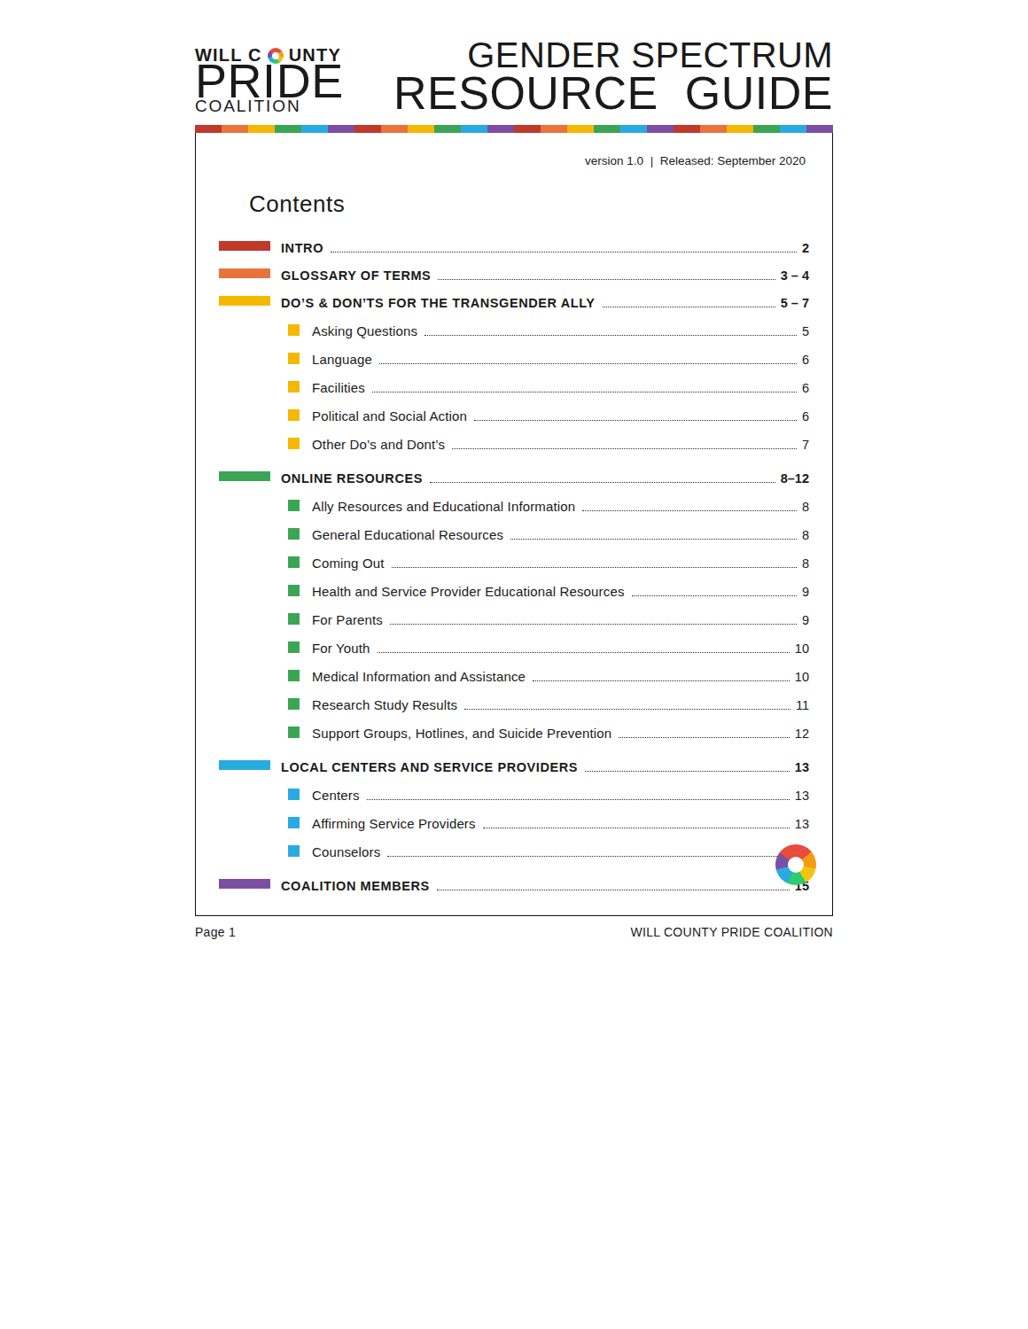WILL C UNTY
PRIDE
COALITION
GENDER SPECTRUM
RESOURCE GUIDE
version 1.0 | Released: September 2020
Contents
INTRO 2
GLOSSARY OF TERMS 3 – 4
DO’S & DON’TS FOR THE TRANSGENDER ALLY 5 – 7
Asking Questions 5
Language 6
Facilities 6
Political and Social Action 6
Other Do’s and Dont’s 7
ONLINE RESOURCES 8–12
Ally Resources and Educational Information 8
General Educational Resources 8
Coming Out 8
Health and Service Provider Educational Resources 9
For Parents 9
For Youth 10
Medical Information and Assistance 10
Research Study Results 11
Support Groups, Hotlines, and Suicide Prevention 12
LOCAL CENTERS AND SERVICE PROVIDERS 13
Centers 13
Affirming Service Providers 13
Counselors 14
COALITION MEMBERS 15
Page 1
WILL COUNTY PRIDE COALITION